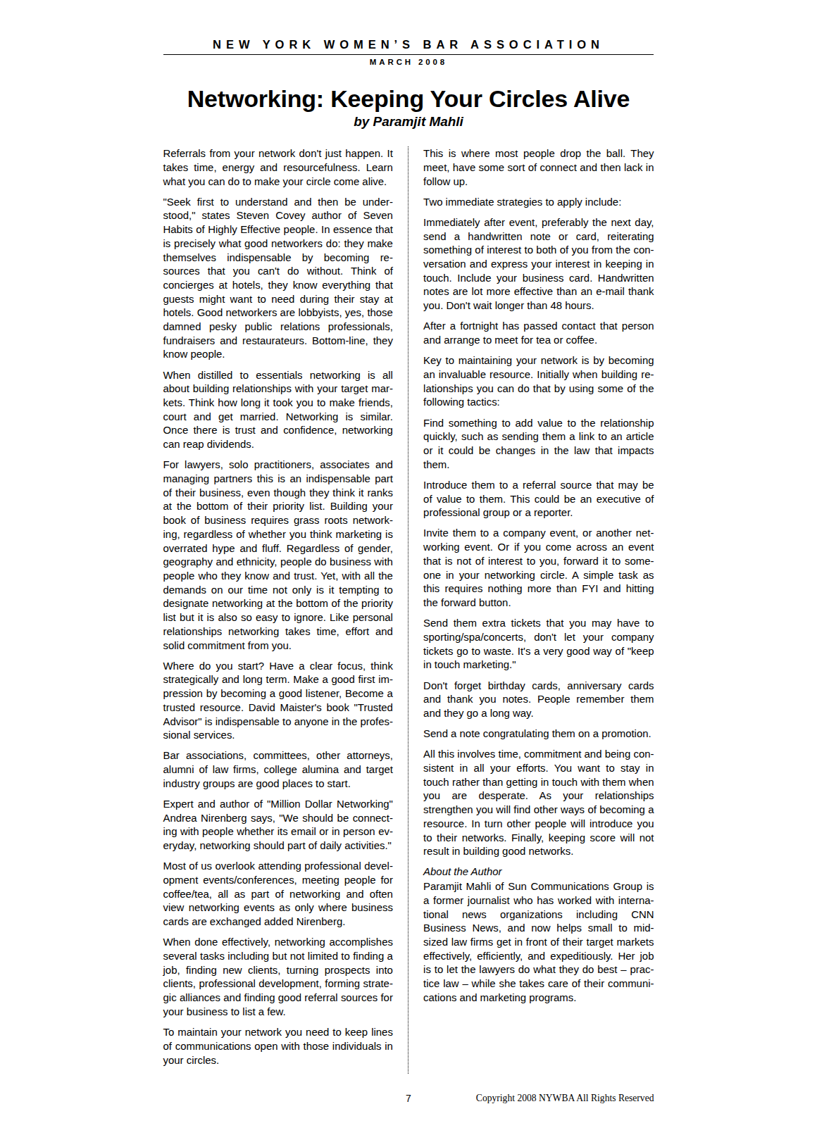NEW YORK WOMEN’S BAR ASSOCIATION
MARCH 2008
Networking: Keeping Your Circles Alive
by Paramjit Mahli
Referrals from your network don't just happen. It takes time, energy and resourcefulness. Learn what you can do to make your circle come alive.
"Seek first to understand and then be understood," states Steven Covey author of Seven Habits of Highly Effective people. In essence that is precisely what good networkers do: they make themselves indispensable by becoming resources that you can't do without. Think of concierges at hotels, they know everything that guests might want to need during their stay at hotels. Good networkers are lobbyists, yes, those damned pesky public relations professionals, fundraisers and restaurateurs. Bottom-line, they know people.
When distilled to essentials networking is all about building relationships with your target markets. Think how long it took you to make friends, court and get married. Networking is similar. Once there is trust and confidence, networking can reap dividends.
For lawyers, solo practitioners, associates and managing partners this is an indispensable part of their business, even though they think it ranks at the bottom of their priority list. Building your book of business requires grass roots networking, regardless of whether you think marketing is overrated hype and fluff. Regardless of gender, geography and ethnicity, people do business with people who they know and trust. Yet, with all the demands on our time not only is it tempting to designate networking at the bottom of the priority list but it is also so easy to ignore. Like personal relationships networking takes time, effort and solid commitment from you.
Where do you start? Have a clear focus, think strategically and long term. Make a good first impression by becoming a good listener, Become a trusted resource. David Maister's book "Trusted Advisor" is indispensable to anyone in the professional services.
Bar associations, committees, other attorneys, alumni of law firms, college alumina and target industry groups are good places to start.
Expert and author of "Million Dollar Networking" Andrea Nirenberg says, "We should be connecting with people whether its email or in person everyday, networking should part of daily activities."
Most of us overlook attending professional development events/conferences, meeting people for coffee/tea, all as part of networking and often view networking events as only where business cards are exchanged added Nirenberg.
When done effectively, networking accomplishes several tasks including but not limited to finding a job, finding new clients, turning prospects into clients, professional development, forming strategic alliances and finding good referral sources for your business to list a few.
To maintain your network you need to keep lines of communications open with those individuals in your circles.
This is where most people drop the ball. They meet, have some sort of connect and then lack in follow up.
Two immediate strategies to apply include:
Immediately after event, preferably the next day, send a handwritten note or card, reiterating something of interest to both of you from the conversation and express your interest in keeping in touch. Include your business card. Handwritten notes are lot more effective than an e-mail thank you. Don't wait longer than 48 hours.
After a fortnight has passed contact that person and arrange to meet for tea or coffee.
Key to maintaining your network is by becoming an invaluable resource. Initially when building relationships you can do that by using some of the following tactics:
Find something to add value to the relationship quickly, such as sending them a link to an article or it could be changes in the law that impacts them.
Introduce them to a referral source that may be of value to them. This could be an executive of professional group or a reporter.
Invite them to a company event, or another networking event. Or if you come across an event that is not of interest to you, forward it to someone in your networking circle. A simple task as this requires nothing more than FYI and hitting the forward button.
Send them extra tickets that you may have to sporting/spa/concerts, don't let your company tickets go to waste. It's a very good way of "keep in touch marketing."
Don't forget birthday cards, anniversary cards and thank you notes. People remember them and they go a long way.
Send a note congratulating them on a promotion.
All this involves time, commitment and being consistent in all your efforts. You want to stay in touch rather than getting in touch with them when you are desperate. As your relationships strengthen you will find other ways of becoming a resource. In turn other people will introduce you to their networks. Finally, keeping score will not result in building good networks.
About the Author
Paramjit Mahli of Sun Communications Group is a former journalist who has worked with international news organizations including CNN Business News, and now helps small to mid-sized law firms get in front of their target markets effectively, efficiently, and expeditiously. Her job is to let the lawyers do what they do best – practice law – while she takes care of their communications and marketing programs.
7 Copyright 2008 NYWBA All Rights Reserved